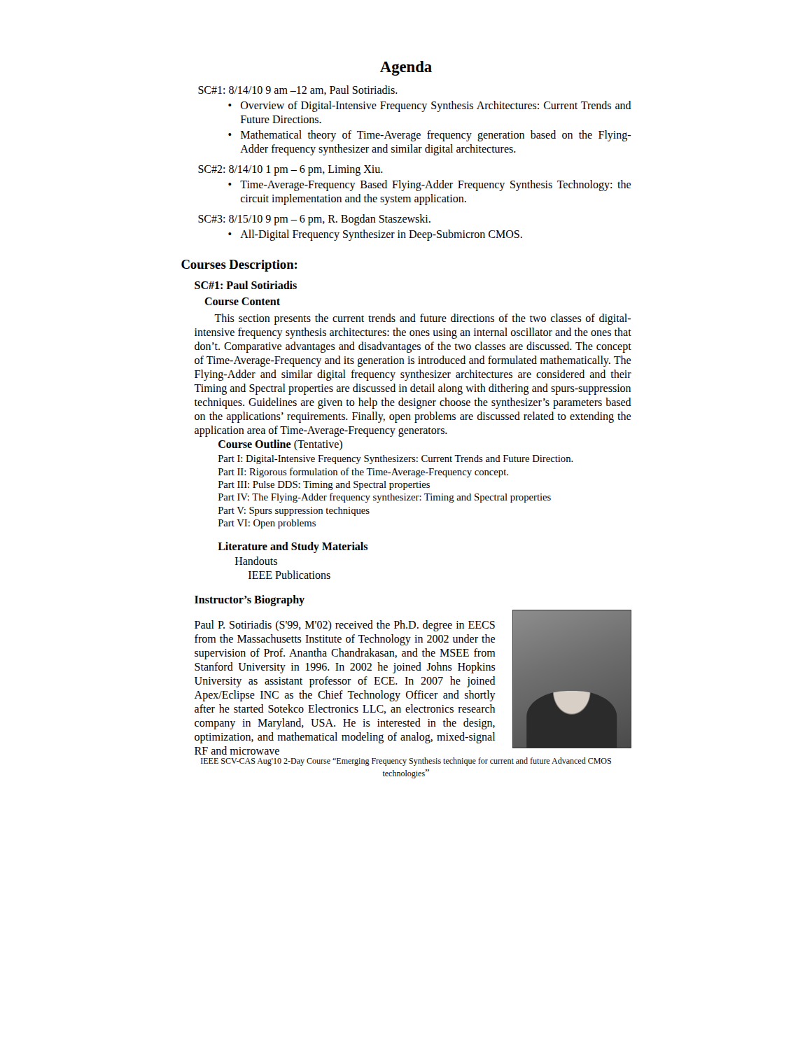Agenda
SC#1: 8/14/10 9 am –12 am, Paul Sotiriadis.
Overview of Digital-Intensive Frequency Synthesis Architectures: Current Trends and Future Directions.
Mathematical theory of Time-Average frequency generation based on the Flying-Adder frequency synthesizer and similar digital architectures.
SC#2: 8/14/10 1 pm – 6 pm, Liming Xiu.
Time-Average-Frequency Based Flying-Adder Frequency Synthesis Technology: the circuit implementation and the system application.
SC#3: 8/15/10 9 pm – 6 pm, R. Bogdan Staszewski.
All-Digital Frequency Synthesizer in Deep-Submicron CMOS.
Courses Description:
SC#1: Paul Sotiriadis
Course Content
This section presents the current trends and future directions of the two classes of digital-intensive frequency synthesis architectures: the ones using an internal oscillator and the ones that don’t. Comparative advantages and disadvantages of the two classes are discussed. The concept of Time-Average-Frequency and its generation is introduced and formulated mathematically. The Flying-Adder and similar digital frequency synthesizer architectures are considered and their Timing and Spectral properties are discussed in detail along with dithering and spurs-suppression techniques. Guidelines are given to help the designer choose the synthesizer’s parameters based on the applications’ requirements. Finally, open problems are discussed related to extending the application area of Time-Average-Frequency generators.
Course Outline (Tentative)
Part I: Digital-Intensive Frequency Synthesizers: Current Trends and Future Direction.
Part II: Rigorous formulation of the Time-Average-Frequency concept.
Part III: Pulse DDS: Timing and Spectral properties
Part IV: The Flying-Adder frequency synthesizer: Timing and Spectral properties
Part V: Spurs suppression techniques
Part VI: Open problems
Literature and Study Materials
Handouts
IEEE Publications
Instructor’s Biography
Paul P. Sotiriadis (S'99, M'02) received the Ph.D. degree in EECS from the Massachusetts Institute of Technology in 2002 under the supervision of Prof. Anantha Chandrakasan, and the MSEE from Stanford University in 1996. In 2002 he joined Johns Hopkins University as assistant professor of ECE. In 2007 he joined Apex/Eclipse INC as the Chief Technology Officer and shortly after he started Sotekco Electronics LLC, an electronics research company in Maryland, USA. He is interested in the design, optimization, and mathematical modeling of analog, mixed-signal RF and microwave
IEEE SCV-CAS Aug'10 2-Day Course “Emerging Frequency Synthesis technique for current and future Advanced CMOS technologies”